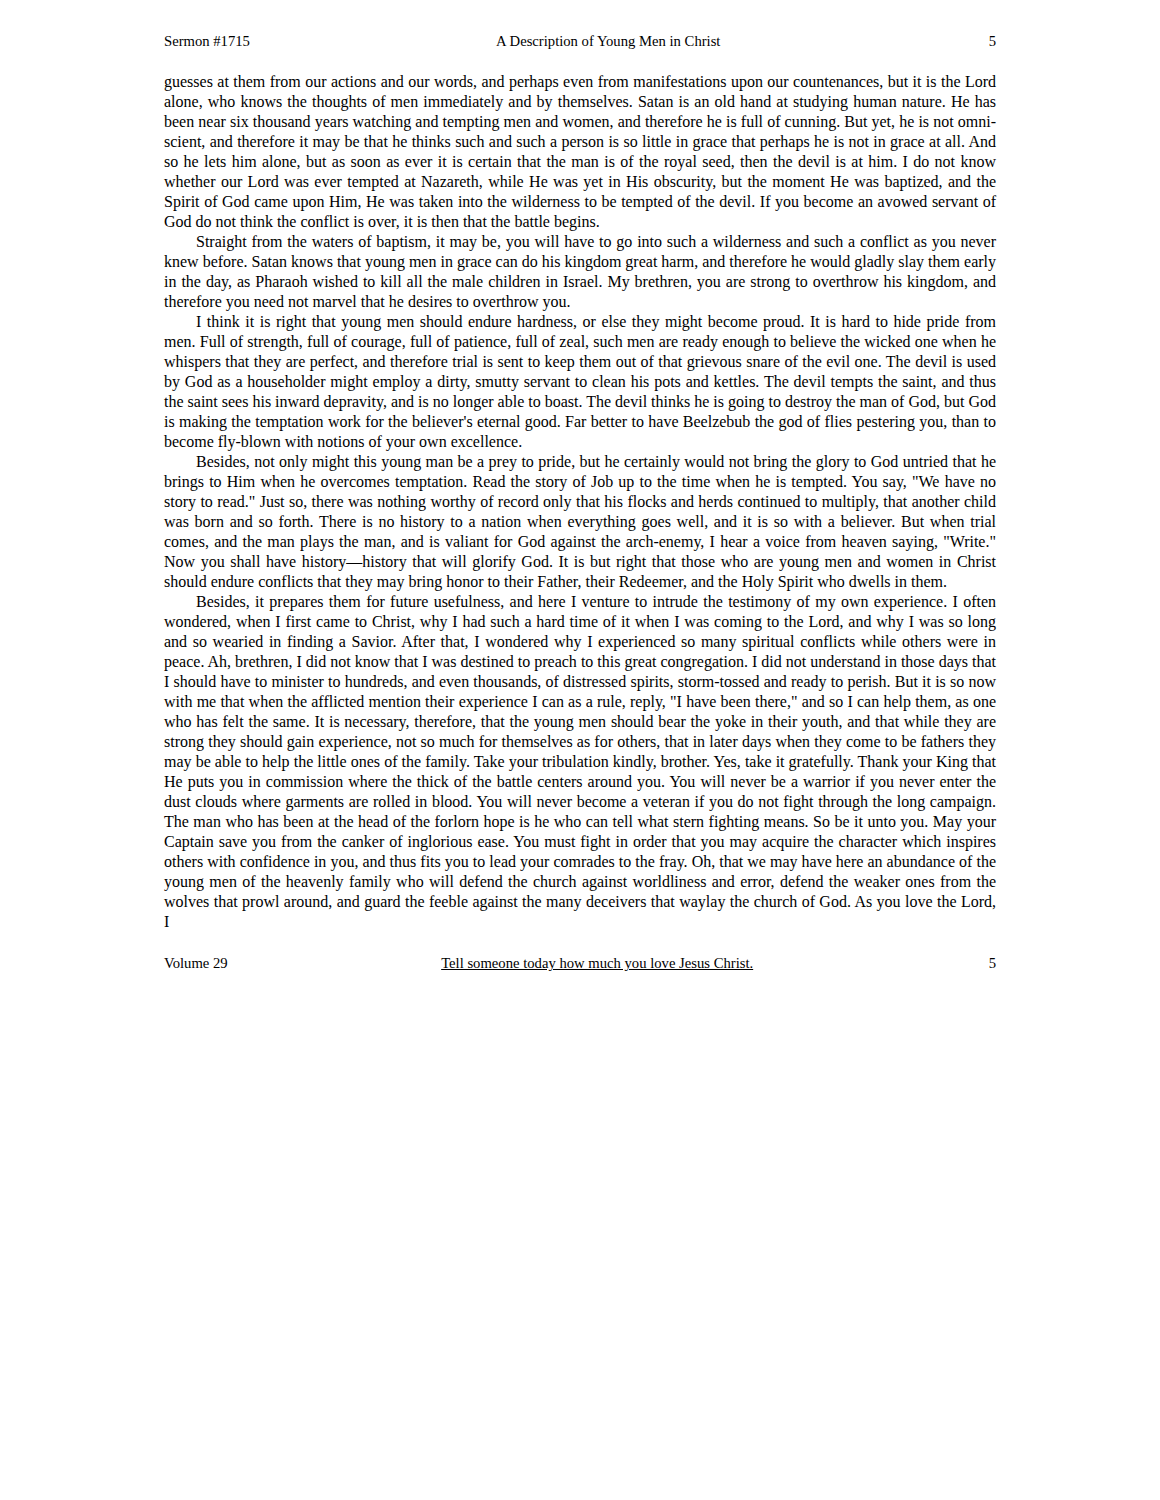Sermon #1715 A Description of Young Men in Christ 5
guesses at them from our actions and our words, and perhaps even from manifestations upon our countenances, but it is the Lord alone, who knows the thoughts of men immediately and by themselves. Satan is an old hand at studying human nature. He has been near six thousand years watching and tempting men and women, and therefore he is full of cunning. But yet, he is not omniscient, and therefore it may be that he thinks such and such a person is so little in grace that perhaps he is not in grace at all. And so he lets him alone, but as soon as ever it is certain that the man is of the royal seed, then the devil is at him. I do not know whether our Lord was ever tempted at Nazareth, while He was yet in His obscurity, but the moment He was baptized, and the Spirit of God came upon Him, He was taken into the wilderness to be tempted of the devil. If you become an avowed servant of God do not think the conflict is over, it is then that the battle begins.
Straight from the waters of baptism, it may be, you will have to go into such a wilderness and such a conflict as you never knew before. Satan knows that young men in grace can do his kingdom great harm, and therefore he would gladly slay them early in the day, as Pharaoh wished to kill all the male children in Israel. My brethren, you are strong to overthrow his kingdom, and therefore you need not marvel that he desires to overthrow you.
I think it is right that young men should endure hardness, or else they might become proud. It is hard to hide pride from men. Full of strength, full of courage, full of patience, full of zeal, such men are ready enough to believe the wicked one when he whispers that they are perfect, and therefore trial is sent to keep them out of that grievous snare of the evil one. The devil is used by God as a householder might employ a dirty, smutty servant to clean his pots and kettles. The devil tempts the saint, and thus the saint sees his inward depravity, and is no longer able to boast. The devil thinks he is going to destroy the man of God, but God is making the temptation work for the believer's eternal good. Far better to have Beelzebub the god of flies pestering you, than to become fly-blown with notions of your own excellence.
Besides, not only might this young man be a prey to pride, but he certainly would not bring the glory to God untried that he brings to Him when he overcomes temptation. Read the story of Job up to the time when he is tempted. You say, "We have no story to read." Just so, there was nothing worthy of record only that his flocks and herds continued to multiply, that another child was born and so forth. There is no history to a nation when everything goes well, and it is so with a believer. But when trial comes, and the man plays the man, and is valiant for God against the arch-enemy, I hear a voice from heaven saying, "Write." Now you shall have history—history that will glorify God. It is but right that those who are young men and women in Christ should endure conflicts that they may bring honor to their Father, their Redeemer, and the Holy Spirit who dwells in them.
Besides, it prepares them for future usefulness, and here I venture to intrude the testimony of my own experience. I often wondered, when I first came to Christ, why I had such a hard time of it when I was coming to the Lord, and why I was so long and so wearied in finding a Savior. After that, I wondered why I experienced so many spiritual conflicts while others were in peace. Ah, brethren, I did not know that I was destined to preach to this great congregation. I did not understand in those days that I should have to minister to hundreds, and even thousands, of distressed spirits, storm-tossed and ready to perish. But it is so now with me that when the afflicted mention their experience I can as a rule, reply, "I have been there," and so I can help them, as one who has felt the same. It is necessary, therefore, that the young men should bear the yoke in their youth, and that while they are strong they should gain experience, not so much for themselves as for others, that in later days when they come to be fathers they may be able to help the little ones of the family. Take your tribulation kindly, brother. Yes, take it gratefully. Thank your King that He puts you in commission where the thick of the battle centers around you. You will never be a warrior if you never enter the dust clouds where garments are rolled in blood. You will never become a veteran if you do not fight through the long campaign. The man who has been at the head of the forlorn hope is he who can tell what stern fighting means. So be it unto you. May your Captain save you from the canker of inglorious ease. You must fight in order that you may acquire the character which inspires others with confidence in you, and thus fits you to lead your comrades to the fray. Oh, that we may have here an abundance of the young men of the heavenly family who will defend the church against worldliness and error, defend the weaker ones from the wolves that prowl around, and guard the feeble against the many deceivers that waylay the church of God. As you love the Lord, I
Volume 29 Tell someone today how much you love Jesus Christ. 5